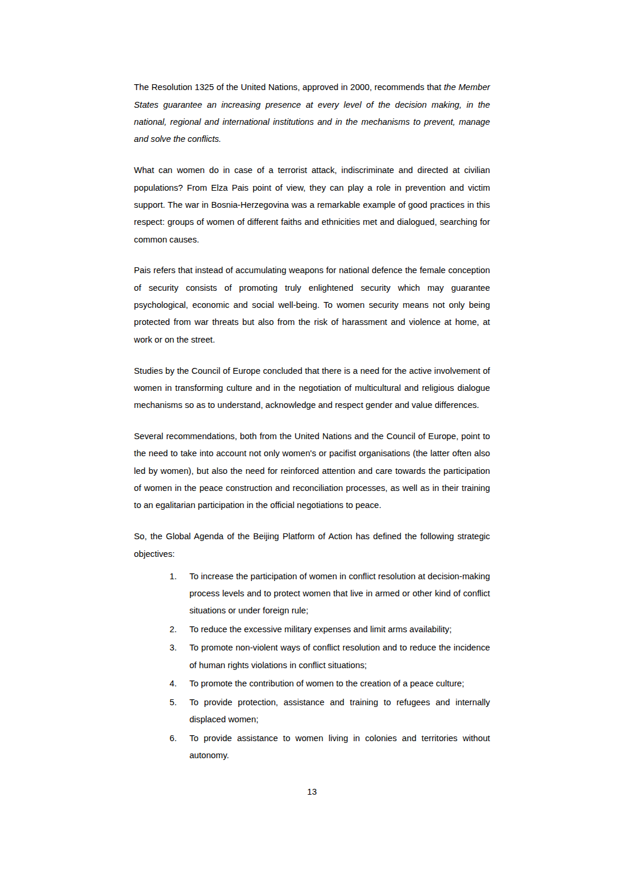The Resolution 1325 of the United Nations, approved in 2000, recommends that the Member States guarantee an increasing presence at every level of the decision making, in the national, regional and international institutions and in the mechanisms to prevent, manage and solve the conflicts.
What can women do in case of a terrorist attack, indiscriminate and directed at civilian populations? From Elza Pais point of view, they can play a role in prevention and victim support. The war in Bosnia-Herzegovina was a remarkable example of good practices in this respect: groups of women of different faiths and ethnicities met and dialogued, searching for common causes.
Pais refers that instead of accumulating weapons for national defence the female conception of security consists of promoting truly enlightened security which may guarantee psychological, economic and social well-being. To women security means not only being protected from war threats but also from the risk of harassment and violence at home, at work or on the street.
Studies by the Council of Europe concluded that there is a need for the active involvement of women in transforming culture and in the negotiation of multicultural and religious dialogue mechanisms so as to understand, acknowledge and respect gender and value differences.
Several recommendations, both from the United Nations and the Council of Europe, point to the need to take into account not only women's or pacifist organisations (the latter often also led by women), but also the need for reinforced attention and care towards the participation of women in the peace construction and reconciliation processes, as well as in their training to an egalitarian participation in the official negotiations to peace.
So, the Global Agenda of the Beijing Platform of Action has defined the following strategic objectives:
To increase the participation of women in conflict resolution at decision-making process levels and to protect women that live in armed or other kind of conflict situations or under foreign rule;
To reduce the excessive military expenses and limit arms availability;
To promote non-violent ways of conflict resolution and to reduce the incidence of human rights violations in conflict situations;
To promote the contribution of women to the creation of a peace culture;
To provide protection, assistance and training to refugees and internally displaced women;
To provide assistance to women living in colonies and territories without autonomy.
13